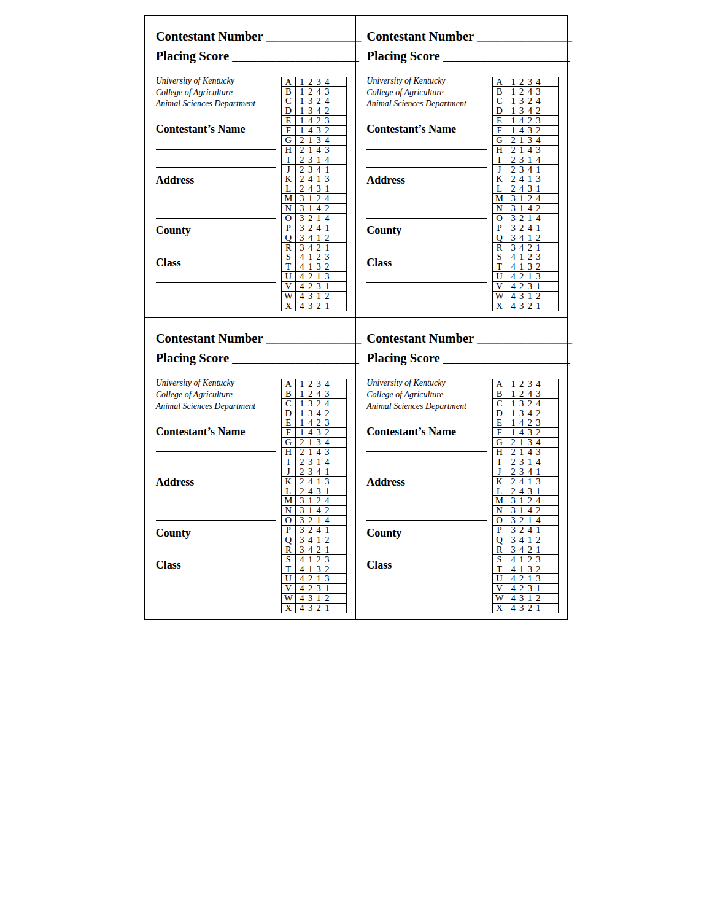Contestant Number _______________
Placing Score ____________________
University of Kentucky
College of Agriculture
Animal Sciences Department
Contestant’s Name
Address
County
Class
| A | 1 2 3 4 | |
| B | 1 2 4 3 | |
| C | 1 3 2 4 | |
| D | 1 3 4 2 | |
| E | 1 4 2 3 | |
| F | 1 4 3 2 | |
| G | 2 1 3 4 | |
| H | 2 1 4 3 | |
| I | 2 3 1 4 | |
| J | 2 3 4 1 | |
| K | 2 4 1 3 | |
| L | 2 4 3 1 | |
| M | 3 1 2 4 | |
| N | 3 1 4 2 | |
| O | 3 2 1 4 | |
| P | 3 2 4 1 | |
| Q | 3 4 1 2 | |
| R | 3 4 2 1 | |
| S | 4 1 2 3 | |
| T | 4 1 3 2 | |
| U | 4 2 1 3 | |
| V | 4 2 3 1 | |
| W | 4 3 1 2 | |
| X | 4 3 2 1 | |
Contestant Number _______________
Placing Score ____________________
University of Kentucky
College of Agriculture
Animal Sciences Department
Contestant’s Name
Address
County
Class
| A | 1 2 3 4 | |
| B | 1 2 4 3 | |
| C | 1 3 2 4 | |
| D | 1 3 4 2 | |
| E | 1 4 2 3 | |
| F | 1 4 3 2 | |
| G | 2 1 3 4 | |
| H | 2 1 4 3 | |
| I | 2 3 1 4 | |
| J | 2 3 4 1 | |
| K | 2 4 1 3 | |
| L | 2 4 3 1 | |
| M | 3 1 2 4 | |
| N | 3 1 4 2 | |
| O | 3 2 1 4 | |
| P | 3 2 4 1 | |
| Q | 3 4 1 2 | |
| R | 3 4 2 1 | |
| S | 4 1 2 3 | |
| T | 4 1 3 2 | |
| U | 4 2 1 3 | |
| V | 4 2 3 1 | |
| W | 4 3 1 2 | |
| X | 4 3 2 1 | |
Contestant Number _______________
Placing Score ____________________
University of Kentucky
College of Agriculture
Animal Sciences Department
Contestant’s Name
Address
County
Class
| A | 1 2 3 4 | |
| B | 1 2 4 3 | |
| C | 1 3 2 4 | |
| D | 1 3 4 2 | |
| E | 1 4 2 3 | |
| F | 1 4 3 2 | |
| G | 2 1 3 4 | |
| H | 2 1 4 3 | |
| I | 2 3 1 4 | |
| J | 2 3 4 1 | |
| K | 2 4 1 3 | |
| L | 2 4 3 1 | |
| M | 3 1 2 4 | |
| N | 3 1 4 2 | |
| O | 3 2 1 4 | |
| P | 3 2 4 1 | |
| Q | 3 4 1 2 | |
| R | 3 4 2 1 | |
| S | 4 1 2 3 | |
| T | 4 1 3 2 | |
| U | 4 2 1 3 | |
| V | 4 2 3 1 | |
| W | 4 3 1 2 | |
| X | 4 3 2 1 | |
Contestant Number _______________
Placing Score ____________________
University of Kentucky
College of Agriculture
Animal Sciences Department
Contestant’s Name
Address
County
Class
| A | 1 2 3 4 | |
| B | 1 2 4 3 | |
| C | 1 3 2 4 | |
| D | 1 3 4 2 | |
| E | 1 4 2 3 | |
| F | 1 4 3 2 | |
| G | 2 1 3 4 | |
| H | 2 1 4 3 | |
| I | 2 3 1 4 | |
| J | 2 3 4 1 | |
| K | 2 4 1 3 | |
| L | 2 4 3 1 | |
| M | 3 1 2 4 | |
| N | 3 1 4 2 | |
| O | 3 2 1 4 | |
| P | 3 2 4 1 | |
| Q | 3 4 1 2 | |
| R | 3 4 2 1 | |
| S | 4 1 2 3 | |
| T | 4 1 3 2 | |
| U | 4 2 1 3 | |
| V | 4 2 3 1 | |
| W | 4 3 1 2 | |
| X | 4 3 2 1 | |